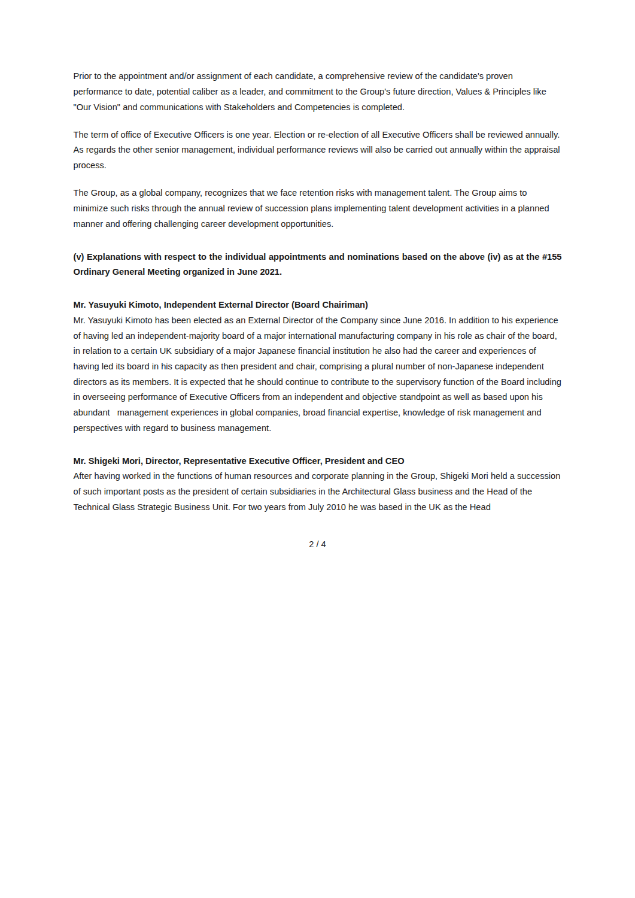Prior to the appointment and/or assignment of each candidate, a comprehensive review of the candidate's proven performance to date, potential caliber as a leader, and commitment to the Group's future direction, Values & Principles like "Our Vision" and communications with Stakeholders and Competencies is completed.
The term of office of Executive Officers is one year. Election or re-election of all Executive Officers shall be reviewed annually. As regards the other senior management, individual performance reviews will also be carried out annually within the appraisal process.
The Group, as a global company, recognizes that we face retention risks with management talent. The Group aims to minimize such risks through the annual review of succession plans implementing talent development activities in a planned manner and offering challenging career development opportunities.
(v) Explanations with respect to the individual appointments and nominations based on the above (iv) as at the #155 Ordinary General Meeting organized in June 2021.
Mr. Yasuyuki Kimoto, Independent External Director (Board Chairiman)
Mr. Yasuyuki Kimoto has been elected as an External Director of the Company since June 2016. In addition to his experience of having led an independent-majority board of a major international manufacturing company in his role as chair of the board, in relation to a certain UK subsidiary of a major Japanese financial institution he also had the career and experiences of having led its board in his capacity as then president and chair, comprising a plural number of non-Japanese independent directors as its members. It is expected that he should continue to contribute to the supervisory function of the Board including in overseeing performance of Executive Officers from an independent and objective standpoint as well as based upon his abundant management experiences in global companies, broad financial expertise, knowledge of risk management and perspectives with regard to business management.
Mr. Shigeki Mori, Director, Representative Executive Officer, President and CEO
After having worked in the functions of human resources and corporate planning in the Group, Shigeki Mori held a succession of such important posts as the president of certain subsidiaries in the Architectural Glass business and the Head of the Technical Glass Strategic Business Unit. For two years from July 2010 he was based in the UK as the Head
2 / 4